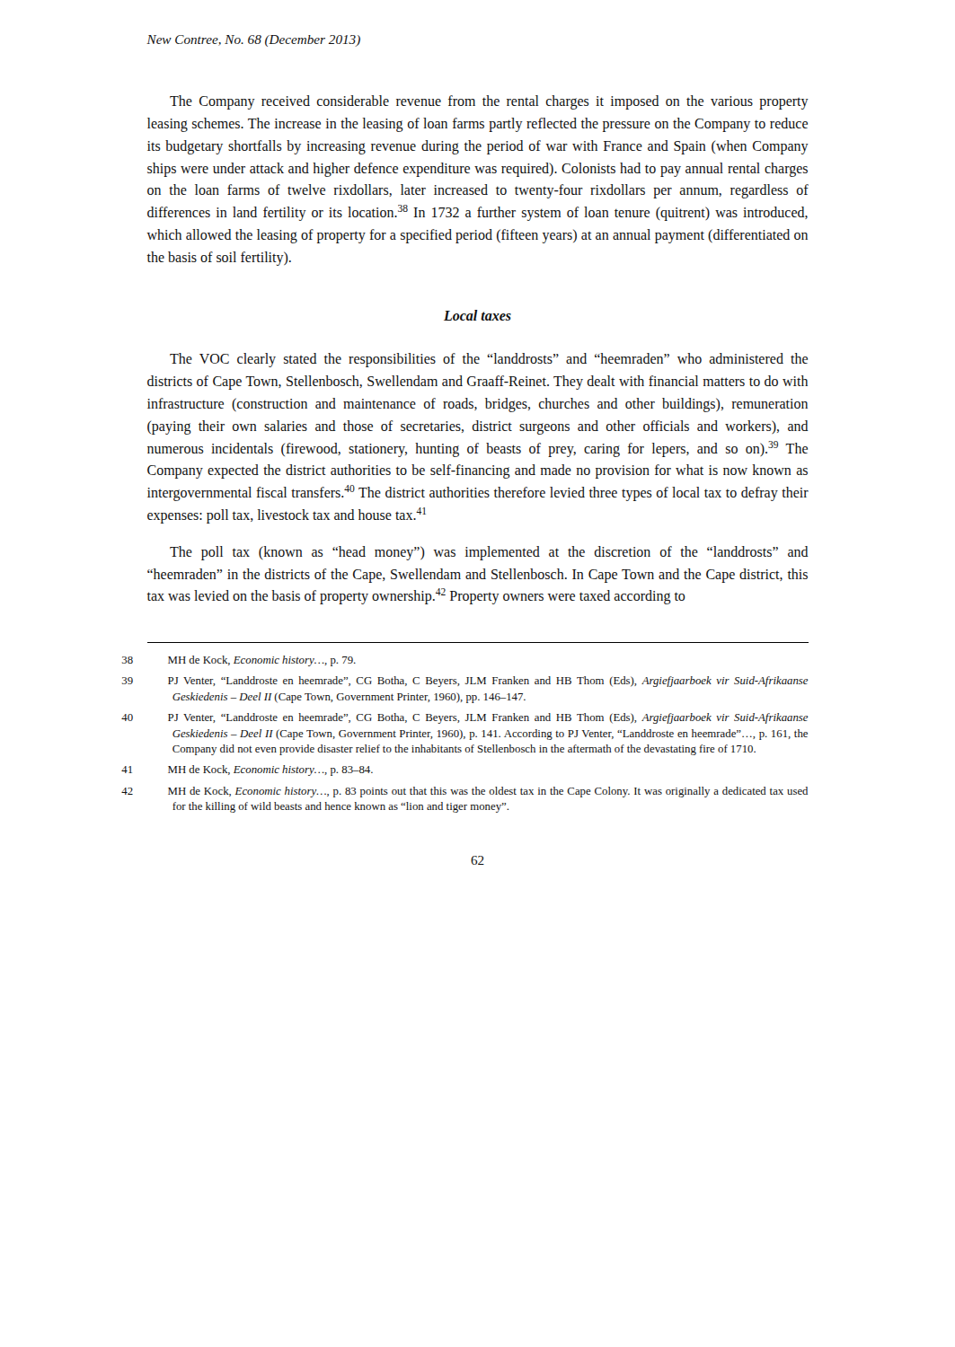New Contree, No. 68 (December 2013)
The Company received considerable revenue from the rental charges it imposed on the various property leasing schemes. The increase in the leasing of loan farms partly reflected the pressure on the Company to reduce its budgetary shortfalls by increasing revenue during the period of war with France and Spain (when Company ships were under attack and higher defence expenditure was required). Colonists had to pay annual rental charges on the loan farms of twelve rixdollars, later increased to twenty-four rixdollars per annum, regardless of differences in land fertility or its location.38 In 1732 a further system of loan tenure (quitrent) was introduced, which allowed the leasing of property for a specified period (fifteen years) at an annual payment (differentiated on the basis of soil fertility).
Local taxes
The VOC clearly stated the responsibilities of the “landdrosts” and “heemraden” who administered the districts of Cape Town, Stellenbosch, Swellendam and Graaff-Reinet. They dealt with financial matters to do with infrastructure (construction and maintenance of roads, bridges, churches and other buildings), remuneration (paying their own salaries and those of secretaries, district surgeons and other officials and workers), and numerous incidentals (firewood, stationery, hunting of beasts of prey, caring for lepers, and so on).39 The Company expected the district authorities to be self-financing and made no provision for what is now known as intergovernmental fiscal transfers.40 The district authorities therefore levied three types of local tax to defray their expenses: poll tax, livestock tax and house tax.41
The poll tax (known as “head money”) was implemented at the discretion of the “landdrosts” and “heemraden” in the districts of the Cape, Swellendam and Stellenbosch. In Cape Town and the Cape district, this tax was levied on the basis of property ownership.42 Property owners were taxed according to
38 MH de Kock, Economic history…, p. 79.
39 PJ Venter, “Landdroste en heemrade”, CG Botha, C Beyers, JLM Franken and HB Thom (Eds), Argiefjaarboek vir Suid-Afrikaanse Geskiedenis – Deel II (Cape Town, Government Printer, 1960), pp. 146–147.
40 PJ Venter, “Landdroste en heemrade”, CG Botha, C Beyers, JLM Franken and HB Thom (Eds), Argiefjaarboek vir Suid-Afrikaanse Geskiedenis – Deel II (Cape Town, Government Printer, 1960), p. 141. According to PJ Venter, “Landdroste en heemrade”…, p. 161, the Company did not even provide disaster relief to the inhabitants of Stellenbosch in the aftermath of the devastating fire of 1710.
41 MH de Kock, Economic history…, p. 83–84.
42 MH de Kock, Economic history…, p. 83 points out that this was the oldest tax in the Cape Colony. It was originally a dedicated tax used for the killing of wild beasts and hence known as “lion and tiger money”.
62